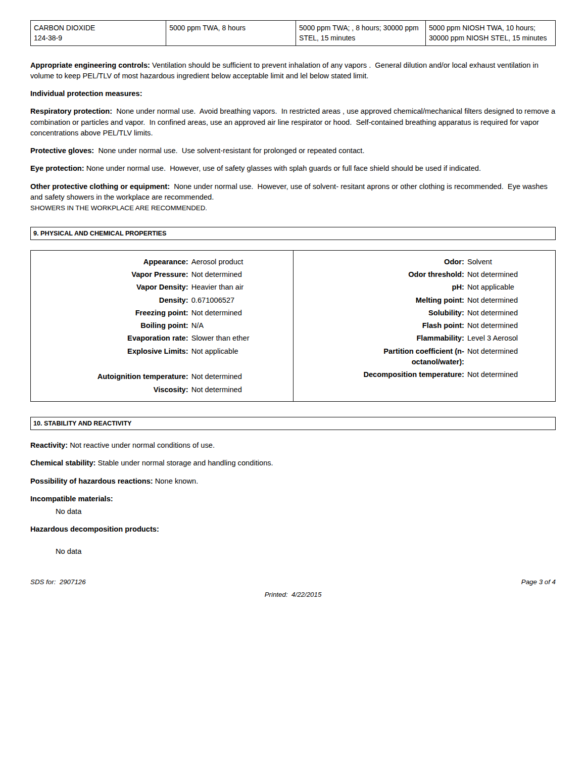| CARBON DIOXIDE 124-38-9 | 5000 ppm TWA, 8 hours | 5000 ppm TWA; , 8 hours; 30000 ppm STEL, 15 minutes | 5000 ppm NIOSH TWA, 10 hours; 30000 ppm NIOSH STEL, 15 minutes |
Appropriate engineering controls: Ventilation should be sufficient to prevent inhalation of any vapors . General dilution and/or local exhaust ventilation in volume to keep PEL/TLV of most hazardous ingredient below acceptable limit and lel below stated limit.
Individual protection measures:
Respiratory protection: None under normal use. Avoid breathing vapors. In restricted areas , use approved chemical/mechanical filters designed to remove a combination or particles and vapor. In confined areas, use an approved air line respirator or hood. Self-contained breathing apparatus is required for vapor concentrations above PEL/TLV limits.
Protective gloves: None under normal use. Use solvent-resistant for prolonged or repeated contact.
Eye protection: None under normal use. However, use of safety glasses with splah guards or full face shield should be used if indicated.
Other protective clothing or equipment: None under normal use. However, use of solvent- resitant aprons or other clothing is recommended. Eye washes and safety showers in the workplace are recommended.
SHOWERS IN THE WORKPLACE ARE RECOMMENDED.
9. PHYSICAL AND CHEMICAL PROPERTIES
| / Appearance: / Aerosol product / / Vapor Pressure: / Not determined / / Vapor Density: / Heavier than air / / Density: / 0.671006527 / / Freezing point: / Not determined / / Boiling point: / N/A / / Evaporation rate: / Slower than ether / / Explosive Limits: / Not applicable / / Autoignition temperature: / Not determined / / Viscosity: / Not determined / | / Odor: / Solvent / / Odor threshold: / Not determined / / pH: / Not applicable / / Melting point: / Not determined / / Solubility: / Not determined / / Flash point: / Not determined / / Flammability: / Level 3 Aerosol / / Partition coefficient (n- octanol/water): / Not determined / / Decomposition temperature: / Not determined / |
10. STABILITY AND REACTIVITY
Reactivity: Not reactive under normal conditions of use.
Chemical stability: Stable under normal storage and handling conditions.
Possibility of hazardous reactions: None known.
Incompatible materials:
No data
Hazardous decomposition products:
No data
SDS for: 2907126 Page 3 of 4
Printed: 4/22/2015